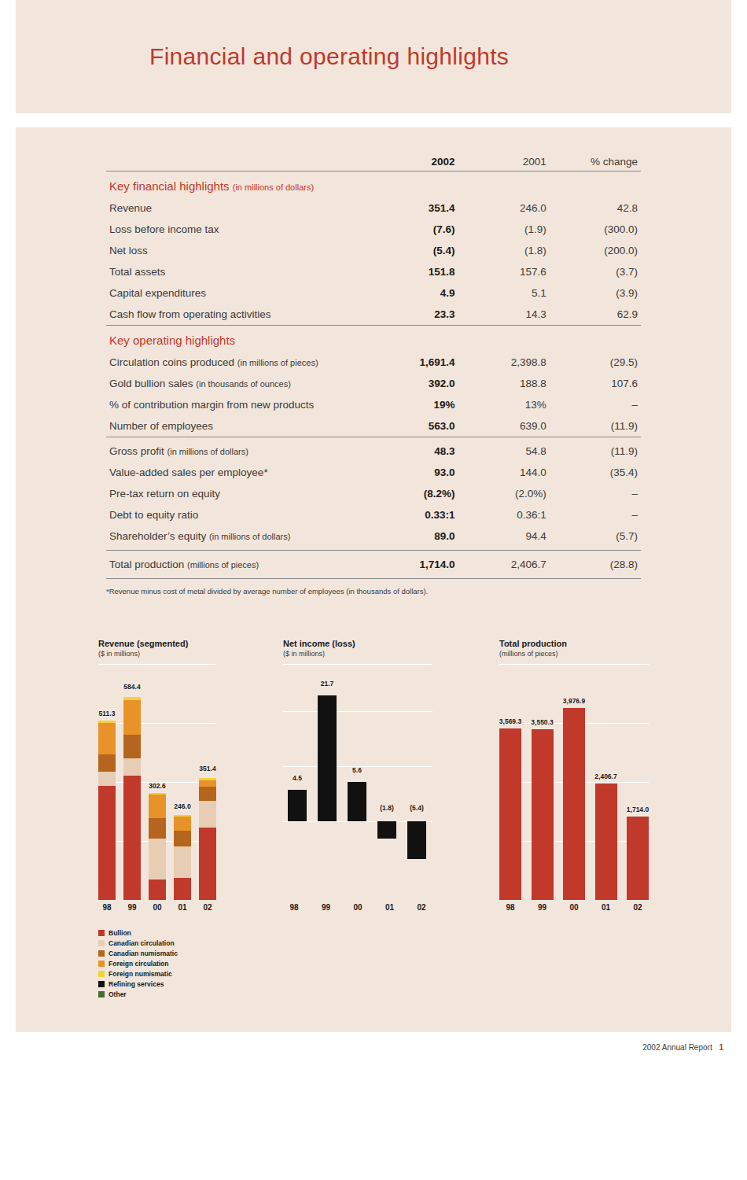Financial and operating highlights
| | 2002 | 2001 | % change |
| Key financial highlights (in millions of dollars) | | | |
| Revenue | 351.4 | 246.0 | 42.8 |
| Loss before income tax | (7.6) | (1.9) | (300.0) |
| Net loss | (5.4) | (1.8) | (200.0) |
| Total assets | 151.8 | 157.6 | (3.7) |
| Capital expenditures | 4.9 | 5.1 | (3.9) |
| Cash flow from operating activities | 23.3 | 14.3 | 62.9 |
| Key operating highlights | | | |
| Circulation coins produced (in millions of pieces) | 1,691.4 | 2,398.8 | (29.5) |
| Gold bullion sales (in thousands of ounces) | 392.0 | 188.8 | 107.6 |
| % of contribution margin from new products | 19% | 13% | – |
| Number of employees | 563.0 | 639.0 | (11.9) |
| Gross profit (in millions of dollars) | 48.3 | 54.8 | (11.9) |
| Value-added sales per employee* | 93.0 | 144.0 | (35.4) |
| Pre-tax return on equity | (8.2%) | (2.0%) | – |
| Debt to equity ratio | 0.33:1 | 0.36:1 | – |
| Shareholder’s equity (in millions of dollars) | 89.0 | 94.4 | (5.7) |
| Total production (millions of pieces) | 1,714.0 | 2,406.7 | (28.8) |
*Revenue minus cost of metal divided by average number of employees (in thousands of dollars).
Revenue (segmented)
($ in millions)
511.3
584.4
302.6
246.0
351.4
9899000102
Bullion
Canadian circulation
Canadian numismatic
Foreign circulation
Foreign numismatic
Refining services
Other
Net income (loss)
($ in millions)
4.5
21.7
5.6
(1.8)
(5.4)
9899000102
Total production
(millions of pieces)
3,569.3
3,550.3
3,976.9
2,406.7
1,714.0
9899000102
2002 Annual Report 1